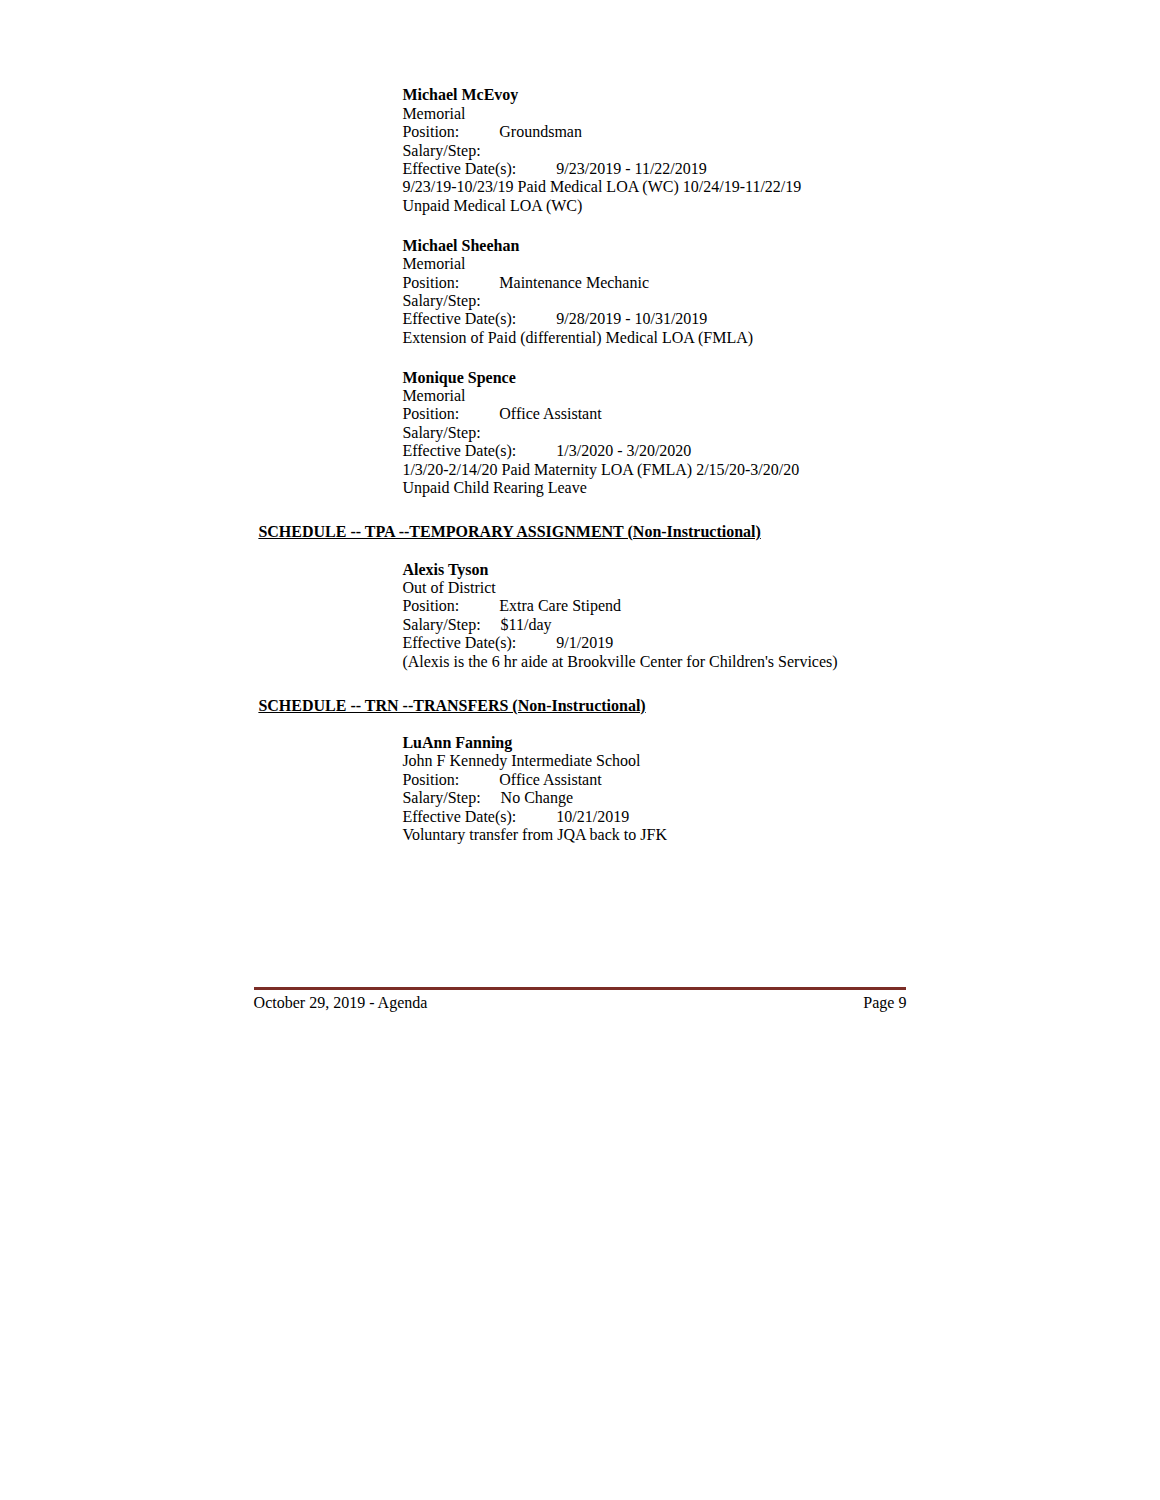Michael McEvoy
Memorial
Position: Groundsman
Salary/Step:
Effective Date(s): 9/23/2019 - 11/22/2019
9/23/19-10/23/19 Paid Medical LOA (WC) 10/24/19-11/22/19
Unpaid Medical LOA (WC)
Michael Sheehan
Memorial
Position: Maintenance Mechanic
Salary/Step:
Effective Date(s): 9/28/2019 - 10/31/2019
Extension of Paid (differential) Medical LOA (FMLA)
Monique Spence
Memorial
Position: Office Assistant
Salary/Step:
Effective Date(s): 1/3/2020 - 3/20/2020
1/3/20-2/14/20 Paid Maternity LOA (FMLA) 2/15/20-3/20/20
Unpaid Child Rearing Leave
SCHEDULE -- TPA --TEMPORARY ASSIGNMENT (Non-Instructional)
Alexis Tyson
Out of District
Position: Extra Care Stipend
Salary/Step: $11/day
Effective Date(s): 9/1/2019
(Alexis is the 6 hr aide at Brookville Center for Children's Services)
SCHEDULE -- TRN --TRANSFERS (Non-Instructional)
LuAnn Fanning
John F Kennedy Intermediate School
Position: Office Assistant
Salary/Step: No Change
Effective Date(s): 10/21/2019
Voluntary transfer from JQA back to JFK
October 29, 2019 - Agenda Page 9